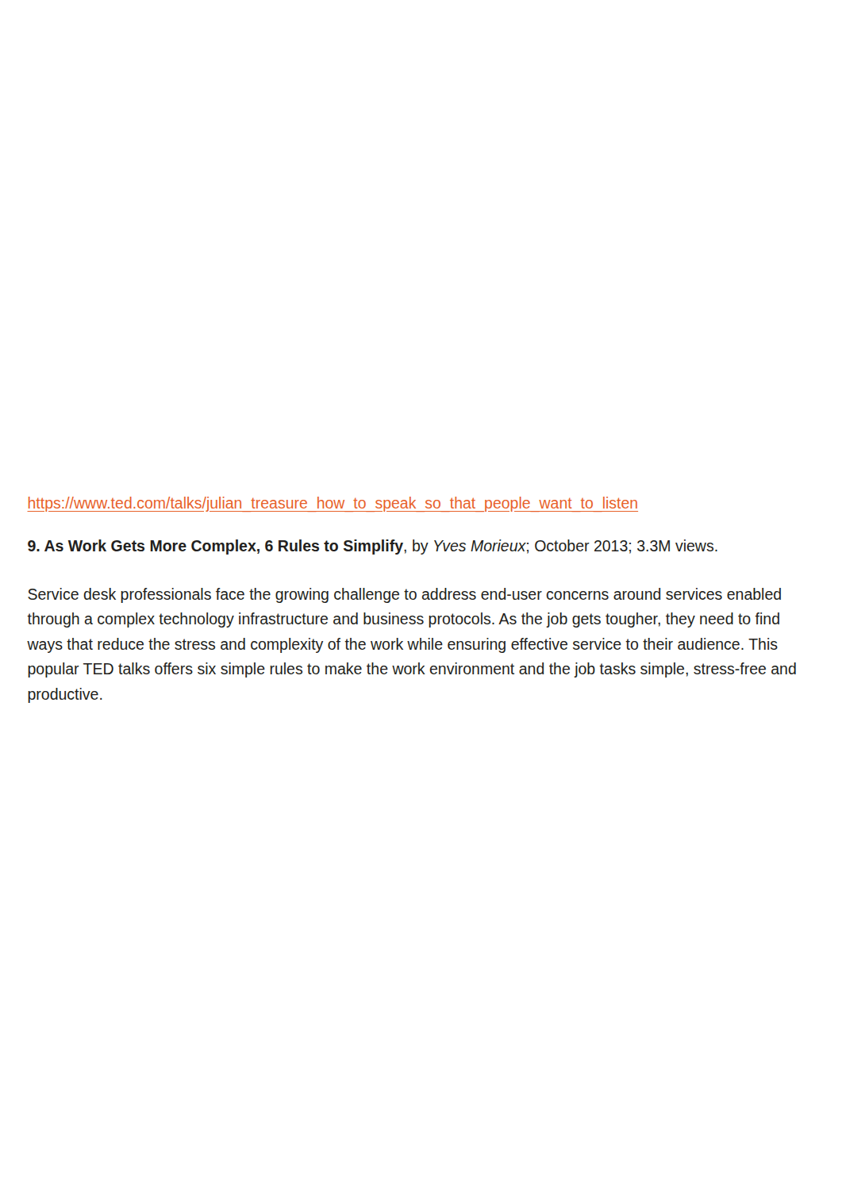https://www.ted.com/talks/julian_treasure_how_to_speak_so_that_people_want_to_listen
9. As Work Gets More Complex, 6 Rules to Simplify, by Yves Morieux; October 2013; 3.3M views.
Service desk professionals face the growing challenge to address end-user concerns around services enabled through a complex technology infrastructure and business protocols. As the job gets tougher, they need to find ways that reduce the stress and complexity of the work while ensuring effective service to their audience. This popular TED talks offers six simple rules to make the work environment and the job tasks simple, stress-free and productive.